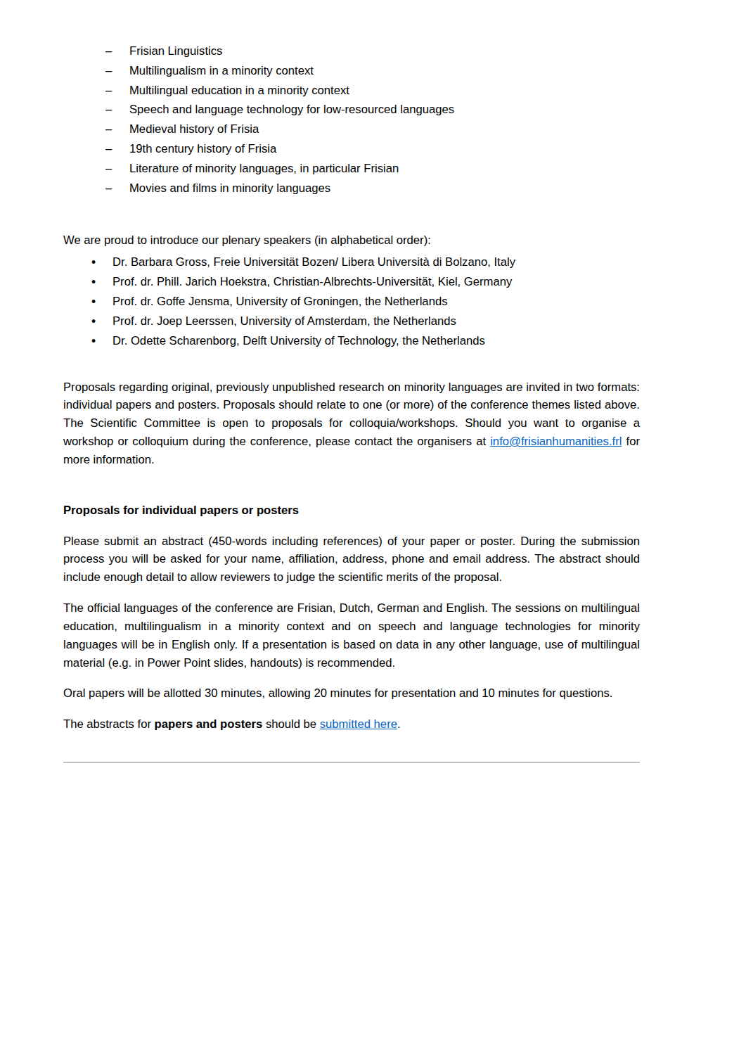Frisian Linguistics
Multilingualism in a minority context
Multilingual education in a minority context
Speech and language technology for low-resourced languages
Medieval history of Frisia
19th century history of Frisia
Literature of minority languages, in particular Frisian
Movies and films in minority languages
We are proud to introduce our plenary speakers (in alphabetical order):
Dr. Barbara Gross, Freie Universität Bozen/ Libera Università di Bolzano, Italy
Prof. dr. Phill. Jarich Hoekstra, Christian-Albrechts-Universität, Kiel, Germany
Prof. dr. Goffe Jensma, University of Groningen, the Netherlands
Prof. dr. Joep Leerssen, University of Amsterdam, the Netherlands
Dr. Odette Scharenborg, Delft University of Technology, the Netherlands
Proposals regarding original, previously unpublished research on minority languages are invited in two formats: individual papers and posters. Proposals should relate to one (or more) of the conference themes listed above. The Scientific Committee is open to proposals for colloquia/workshops. Should you want to organise a workshop or colloquium during the conference, please contact the organisers at info@frisianhumanities.frl for more information.
Proposals for individual papers or posters
Please submit an abstract (450-words including references) of your paper or poster. During the submission process you will be asked for your name, affiliation, address, phone and email address. The abstract should include enough detail to allow reviewers to judge the scientific merits of the proposal.
The official languages of the conference are Frisian, Dutch, German and English. The sessions on multilingual education, multilingualism in a minority context and on speech and language technologies for minority languages will be in English only. If a presentation is based on data in any other language, use of multilingual material (e.g. in Power Point slides, handouts) is recommended.
Oral papers will be allotted 30 minutes, allowing 20 minutes for presentation and 10 minutes for questions.
The abstracts for papers and posters should be submitted here.